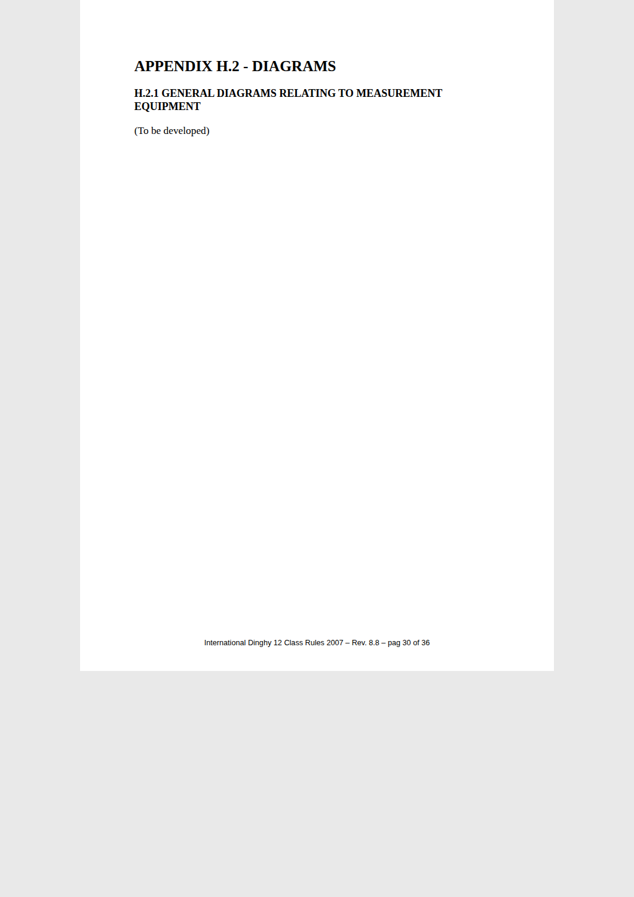APPENDIX H.2 - DIAGRAMS
H.2.1 GENERAL DIAGRAMS RELATING TO MEASUREMENT EQUIPMENT
(To be developed)
International Dinghy 12 Class Rules 2007 – Rev. 8.8 – pag 30 of 36